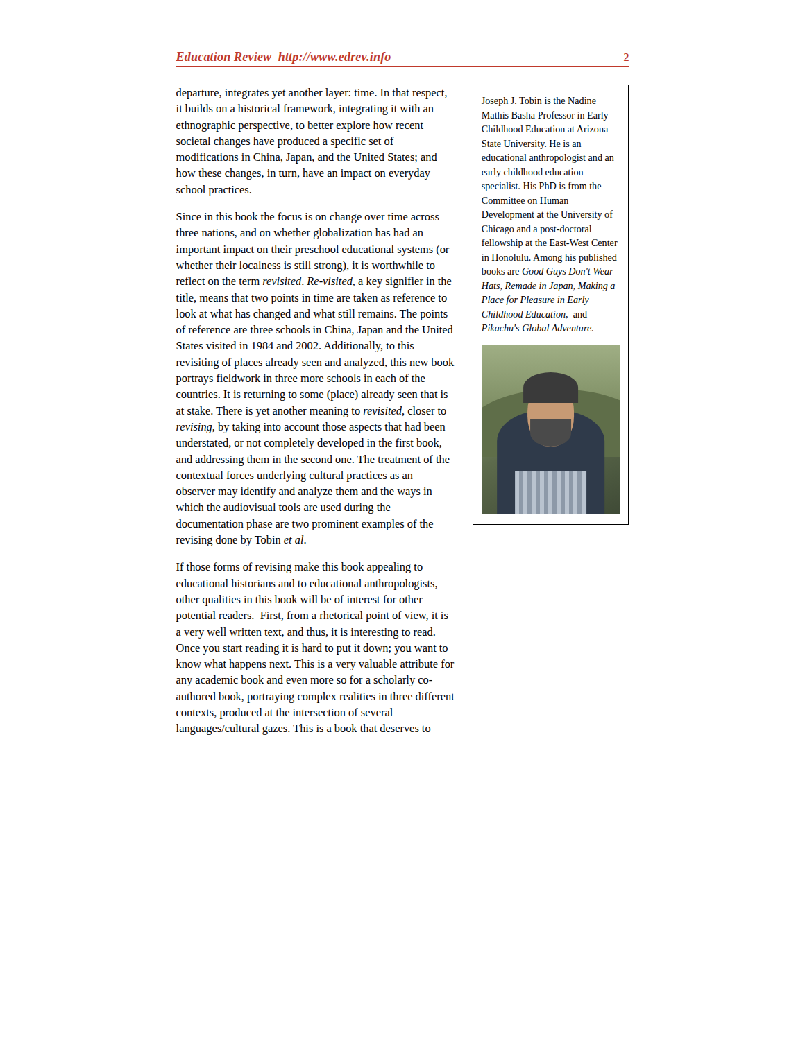Education Review http://www.edrev.info
2
departure, integrates yet another layer: time. In that respect, it builds on a historical framework, integrating it with an ethnographic perspective, to better explore how recent societal changes have produced a specific set of modifications in China, Japan, and the United States; and how these changes, in turn, have an impact on everyday school practices.
Since in this book the focus is on change over time across three nations, and on whether globalization has had an important impact on their preschool educational systems (or whether their localness is still strong), it is worthwhile to reflect on the term revisited. Re-visited, a key signifier in the title, means that two points in time are taken as reference to look at what has changed and what still remains. The points of reference are three schools in China, Japan and the United States visited in 1984 and 2002. Additionally, to this revisiting of places already seen and analyzed, this new book portrays fieldwork in three more schools in each of the countries. It is returning to some (place) already seen that is at stake. There is yet another meaning to revisited, closer to revising, by taking into account those aspects that had been understated, or not completely developed in the first book, and addressing them in the second one. The treatment of the contextual forces underlying cultural practices as an observer may identify and analyze them and the ways in which the audiovisual tools are used during the documentation phase are two prominent examples of the revising done by Tobin et al.
If those forms of revising make this book appealing to educational historians and to educational anthropologists, other qualities in this book will be of interest for other potential readers. First, from a rhetorical point of view, it is a very well written text, and thus, it is interesting to read. Once you start reading it is hard to put it down; you want to know what happens next. This is a very valuable attribute for any academic book and even more so for a scholarly co-authored book, portraying complex realities in three different contexts, produced at the intersection of several languages/cultural gazes. This is a book that deserves to
Joseph J. Tobin is the Nadine Mathis Basha Professor in Early Childhood Education at Arizona State University. He is an educational anthropologist and an early childhood education specialist. His PhD is from the Committee on Human Development at the University of Chicago and a post-doctoral fellowship at the East-West Center in Honolulu. Among his published books are Good Guys Don't Wear Hats, Remade in Japan, Making a Place for Pleasure in Early Childhood Education, and Pikachu's Global Adventure.